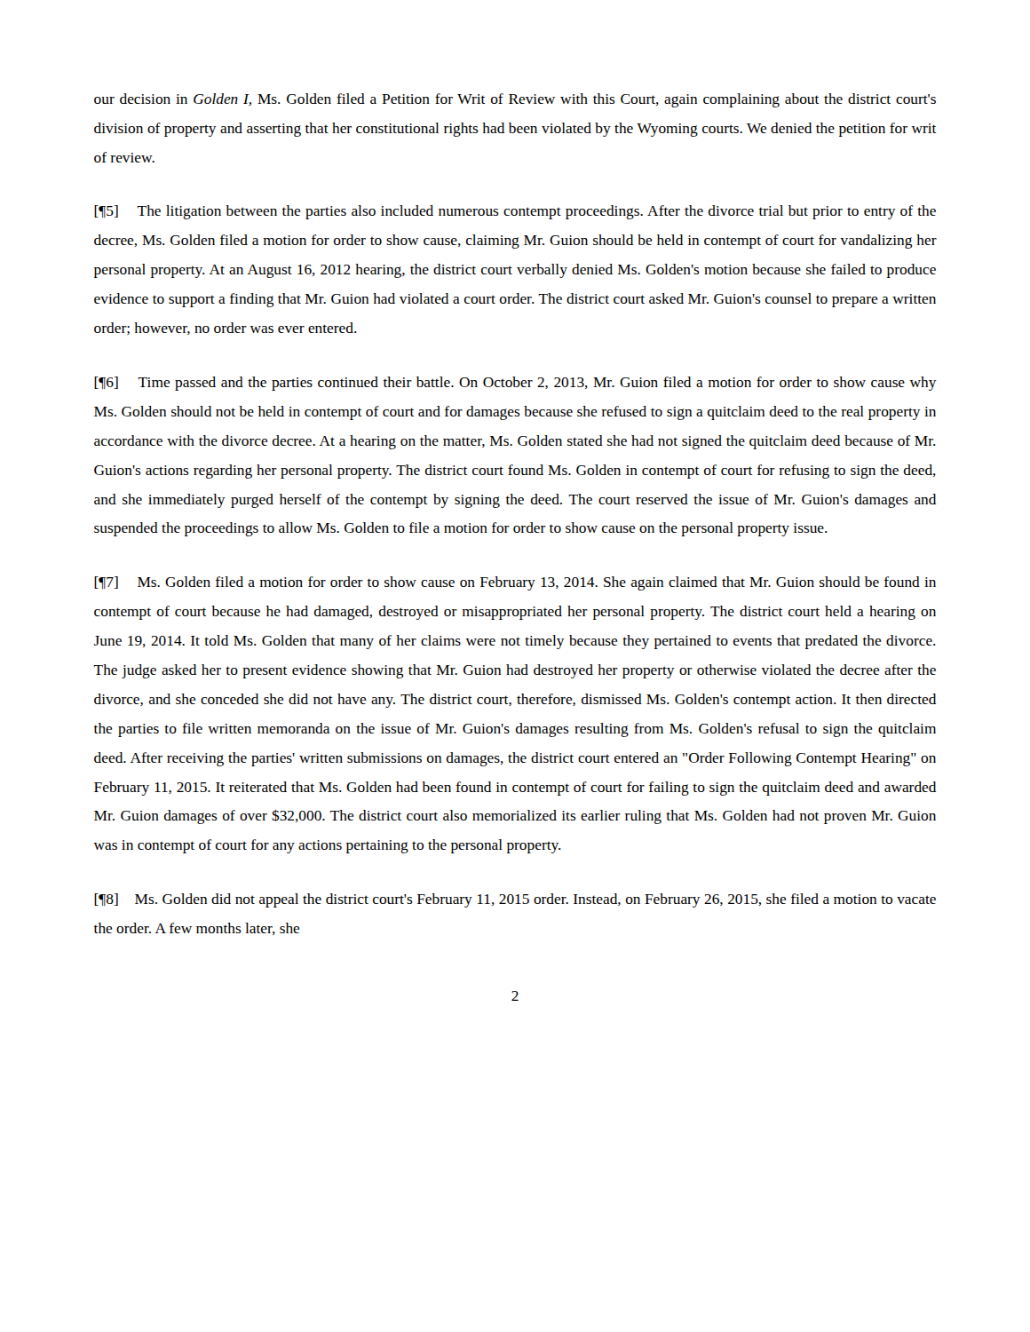our decision in Golden I, Ms. Golden filed a Petition for Writ of Review with this Court, again complaining about the district court's division of property and asserting that her constitutional rights had been violated by the Wyoming courts. We denied the petition for writ of review.
[¶5] The litigation between the parties also included numerous contempt proceedings. After the divorce trial but prior to entry of the decree, Ms. Golden filed a motion for order to show cause, claiming Mr. Guion should be held in contempt of court for vandalizing her personal property. At an August 16, 2012 hearing, the district court verbally denied Ms. Golden's motion because she failed to produce evidence to support a finding that Mr. Guion had violated a court order. The district court asked Mr. Guion's counsel to prepare a written order; however, no order was ever entered.
[¶6] Time passed and the parties continued their battle. On October 2, 2013, Mr. Guion filed a motion for order to show cause why Ms. Golden should not be held in contempt of court and for damages because she refused to sign a quitclaim deed to the real property in accordance with the divorce decree. At a hearing on the matter, Ms. Golden stated she had not signed the quitclaim deed because of Mr. Guion's actions regarding her personal property. The district court found Ms. Golden in contempt of court for refusing to sign the deed, and she immediately purged herself of the contempt by signing the deed. The court reserved the issue of Mr. Guion's damages and suspended the proceedings to allow Ms. Golden to file a motion for order to show cause on the personal property issue.
[¶7] Ms. Golden filed a motion for order to show cause on February 13, 2014. She again claimed that Mr. Guion should be found in contempt of court because he had damaged, destroyed or misappropriated her personal property. The district court held a hearing on June 19, 2014. It told Ms. Golden that many of her claims were not timely because they pertained to events that predated the divorce. The judge asked her to present evidence showing that Mr. Guion had destroyed her property or otherwise violated the decree after the divorce, and she conceded she did not have any. The district court, therefore, dismissed Ms. Golden's contempt action. It then directed the parties to file written memoranda on the issue of Mr. Guion's damages resulting from Ms. Golden's refusal to sign the quitclaim deed. After receiving the parties' written submissions on damages, the district court entered an "Order Following Contempt Hearing" on February 11, 2015. It reiterated that Ms. Golden had been found in contempt of court for failing to sign the quitclaim deed and awarded Mr. Guion damages of over $32,000. The district court also memorialized its earlier ruling that Ms. Golden had not proven Mr. Guion was in contempt of court for any actions pertaining to the personal property.
[¶8] Ms. Golden did not appeal the district court's February 11, 2015 order. Instead, on February 26, 2015, she filed a motion to vacate the order. A few months later, she
2